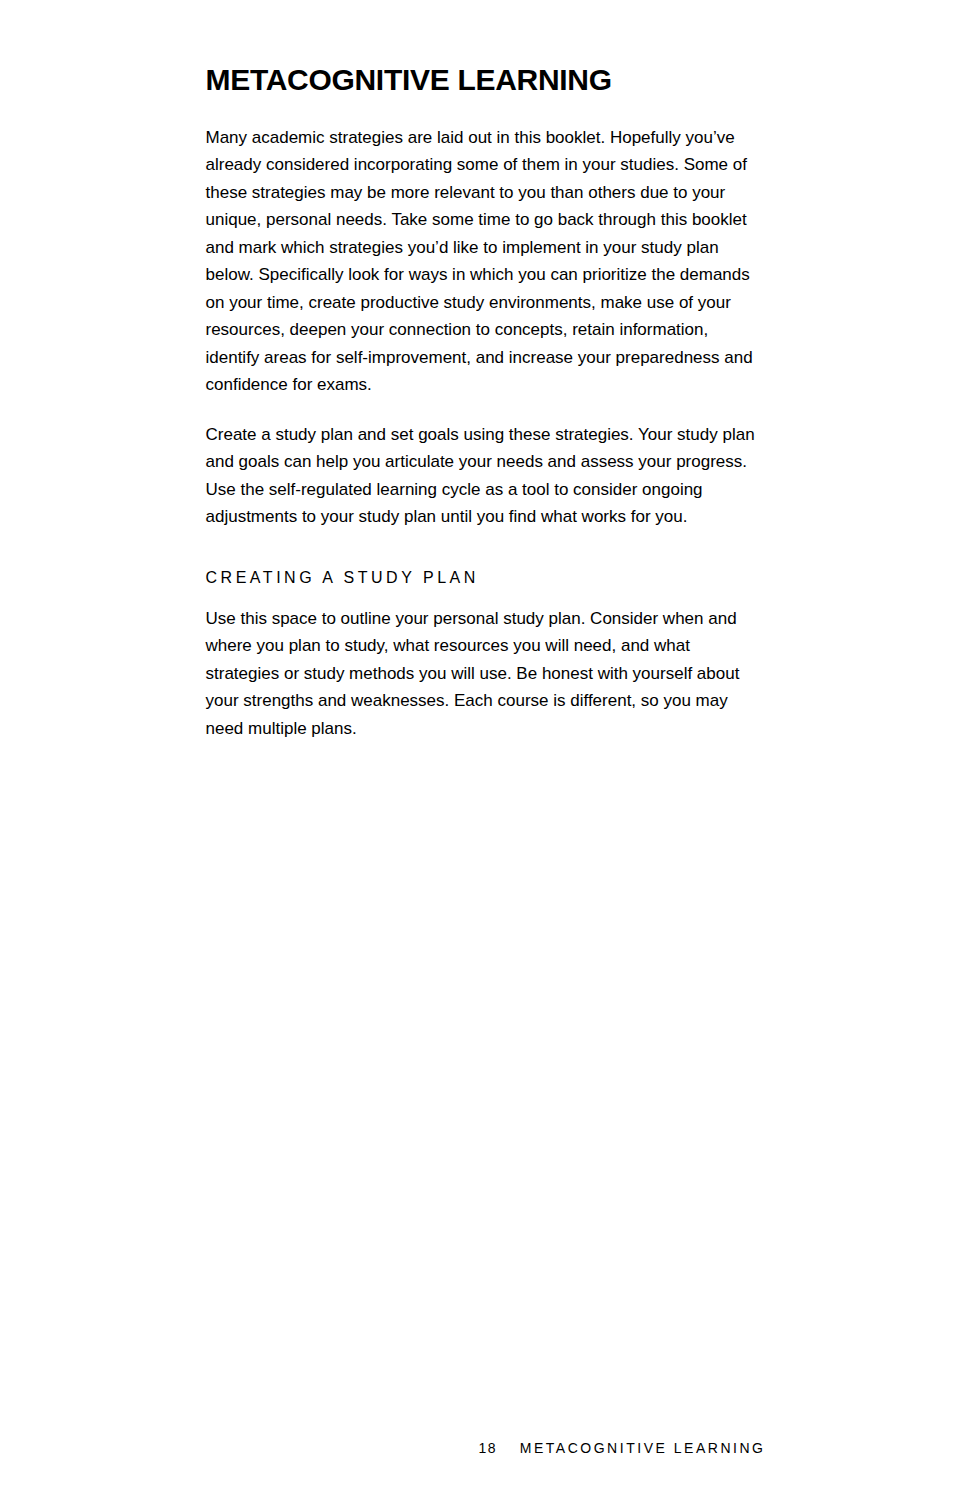Metacognitive Learning
Many academic strategies are laid out in this booklet. Hopefully you’ve already considered incorporating some of them in your studies. Some of these strategies may be more relevant to you than others due to your unique, personal needs. Take some time to go back through this booklet and mark which strategies you’d like to implement in your study plan below. Specifically look for ways in which you can prioritize the demands on your time, create productive study environments, make use of your resources, deepen your connection to concepts, retain information, identify areas for self-improvement, and increase your preparedness and confidence for exams.
Create a study plan and set goals using these strategies. Your study plan and goals can help you articulate your needs and assess your progress. Use the self-regulated learning cycle as a tool to consider ongoing adjustments to your study plan until you find what works for you.
Creating a Study Plan
Use this space to outline your personal study plan. Consider when and where you plan to study, what resources you will need, and what strategies or study methods you will use. Be honest with yourself about your strengths and weaknesses. Each course is different, so you may need multiple plans.
18 Metacognitive Learning